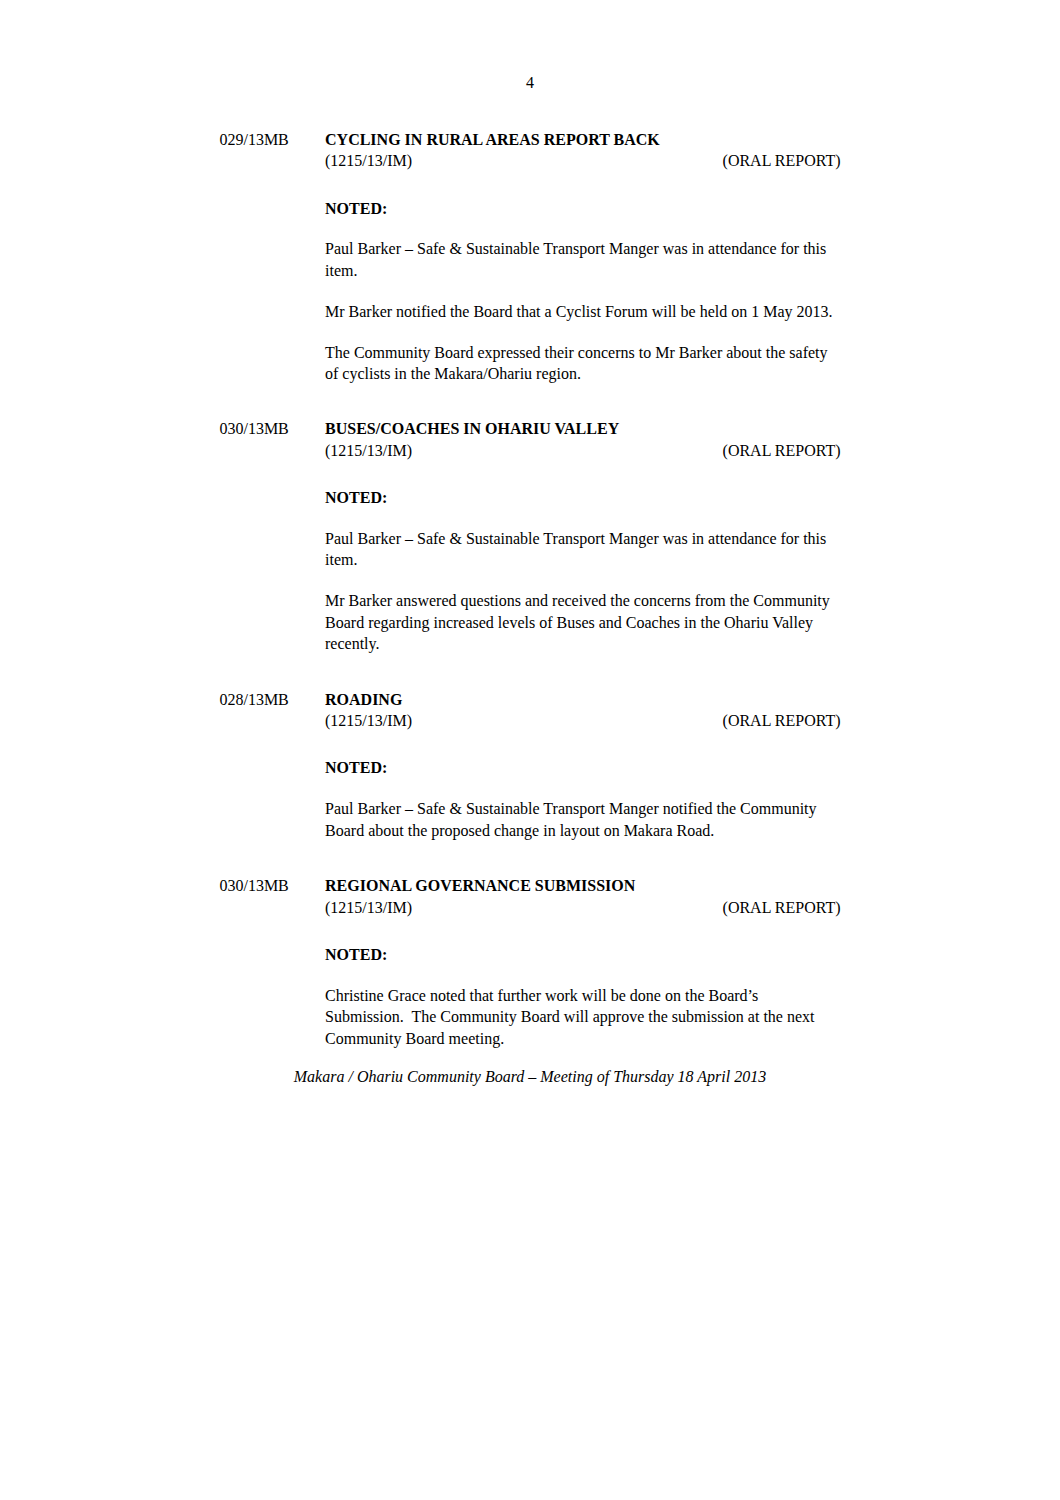4
029/13MB
Cycling in Rural Areas Report Back
(1215/13/IM) (ORAL REPORT)
NOTED:
Paul Barker – Safe & Sustainable Transport Manger was in attendance for this item.
Mr Barker notified the Board that a Cyclist Forum will be held on 1 May 2013.
The Community Board expressed their concerns to Mr Barker about the safety of cyclists in the Makara/Ohariu region.
030/13MB
Buses/Coaches in Ohariu Valley
(1215/13/IM) (ORAL REPORT)
NOTED:
Paul Barker – Safe & Sustainable Transport Manger was in attendance for this item.
Mr Barker answered questions and received the concerns from the Community Board regarding increased levels of Buses and Coaches in the Ohariu Valley recently.
028/13MB
Roading
(1215/13/IM) (ORAL REPORT)
NOTED:
Paul Barker – Safe & Sustainable Transport Manger notified the Community Board about the proposed change in layout on Makara Road.
030/13MB
Regional Governance Submission
(1215/13/IM) (ORAL REPORT)
NOTED:
Christine Grace noted that further work will be done on the Board’s Submission. The Community Board will approve the submission at the next Community Board meeting.
Makara / Ohariu Community Board – Meeting of Thursday 18 April 2013